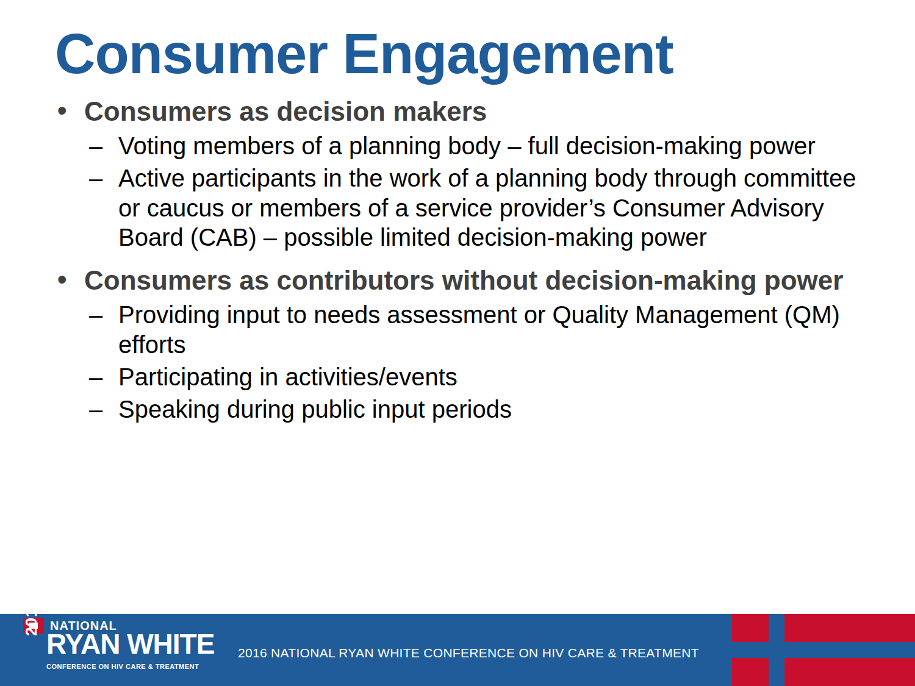Consumer Engagement
Consumers as decision makers
Voting members of a planning body – full decision-making power
Active participants in the work of a planning body through committee or caucus or members of a service provider’s Consumer Advisory Board (CAB) – possible limited decision-making power
Consumers as contributors without decision-making power
Providing input to needs assessment or Quality Management (QM) efforts
Participating in activities/events
Speaking during public input periods
NATIONAL
2016
RYAN WHITE
CONFERENCE ON HIV CARE & TREATMENT
2016 NATIONAL RYAN WHITE CONFERENCE ON HIV CARE & TREATMENT